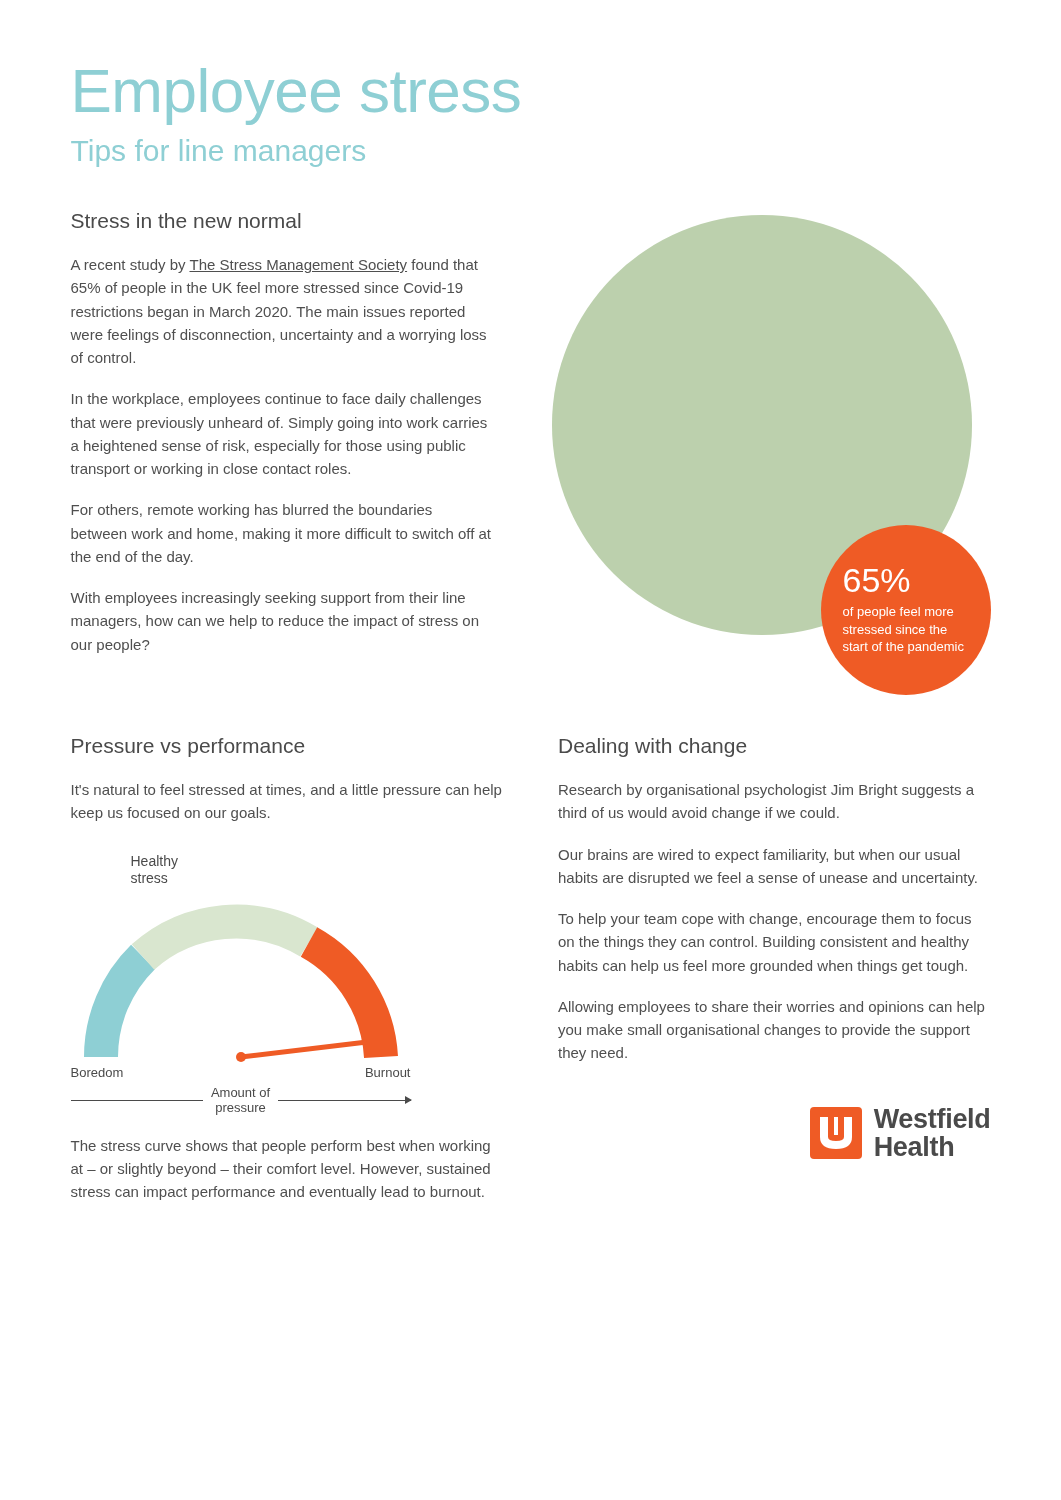Employee stress
Tips for line managers
Stress in the new normal
A recent study by The Stress Management Society found that 65% of people in the UK feel more stressed since Covid-19 restrictions began in March 2020. The main issues reported were feelings of disconnection, uncertainty and a worrying loss of control.
In the workplace, employees continue to face daily challenges that were previously unheard of. Simply going into work carries a heightened sense of risk, especially for those using public transport or working in close contact roles.
For others, remote working has blurred the boundaries between work and home, making it more difficult to switch off at the end of the day.
With employees increasingly seeking support from their line managers, how can we help to reduce the impact of stress on our people?
65%
of people feel more stressed since the start of the pandemic
Pressure vs performance
It's natural to feel stressed at times, and a little pressure can help keep us focused on our goals.
Healthy
stress
Boredom Burnout
Amount of
pressure
The stress curve shows that people perform best when working at – or slightly beyond – their comfort level. However, sustained stress can impact performance and eventually lead to burnout.
Dealing with change
Research by organisational psychologist Jim Bright suggests a third of us would avoid change if we could.
Our brains are wired to expect familiarity, but when our usual habits are disrupted we feel a sense of unease and uncertainty.
To help your team cope with change, encourage them to focus on the things they can control. Building consistent and healthy habits can help us feel more grounded when things get tough.
Allowing employees to share their worries and opinions can help you make small organisational changes to provide the support they need.
Westfield Health